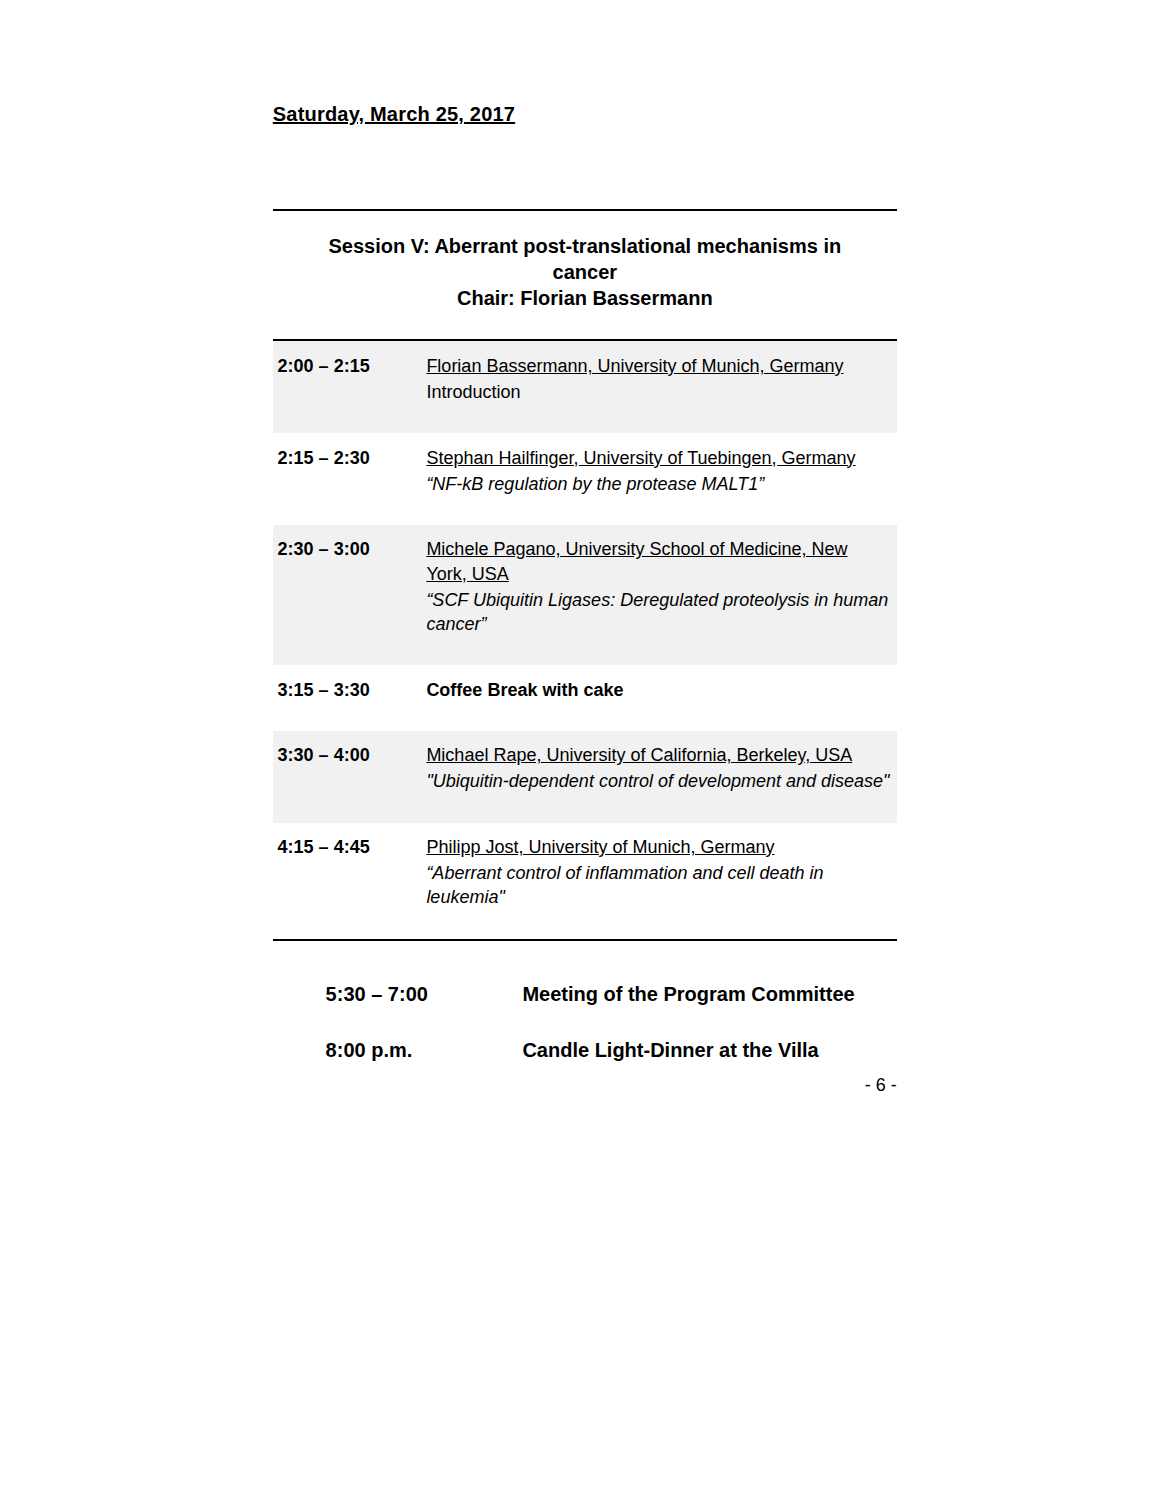Saturday, March 25, 2017
Session V: Aberrant post-translational mechanisms in cancer Chair: Florian Bassermann
| 2:00 – 2:15 | Florian Bassermann, University of Munich, Germany Introduction |
| 2:15 – 2:30 | Stephan Hailfinger, University of Tuebingen, Germany “NF-kB regulation by the protease MALT1” |
| 2:30 – 3:00 | Michele Pagano, University School of Medicine, New York, USA “SCF Ubiquitin Ligases: Deregulated proteolysis in human cancer” |
| 3:15 – 3:30 | Coffee Break with cake |
| 3:30 – 4:00 | Michael Rape, University of California, Berkeley, USA "Ubiquitin-dependent control of development and disease" |
| 4:15 – 4:45 | Philipp Jost, University of Munich, Germany “Aberrant control of inflammation and cell death in leukemia" |
5:30 – 7:00 Meeting of the Program Committee
8:00 p.m. Candle Light-Dinner at the Villa
- 6 -